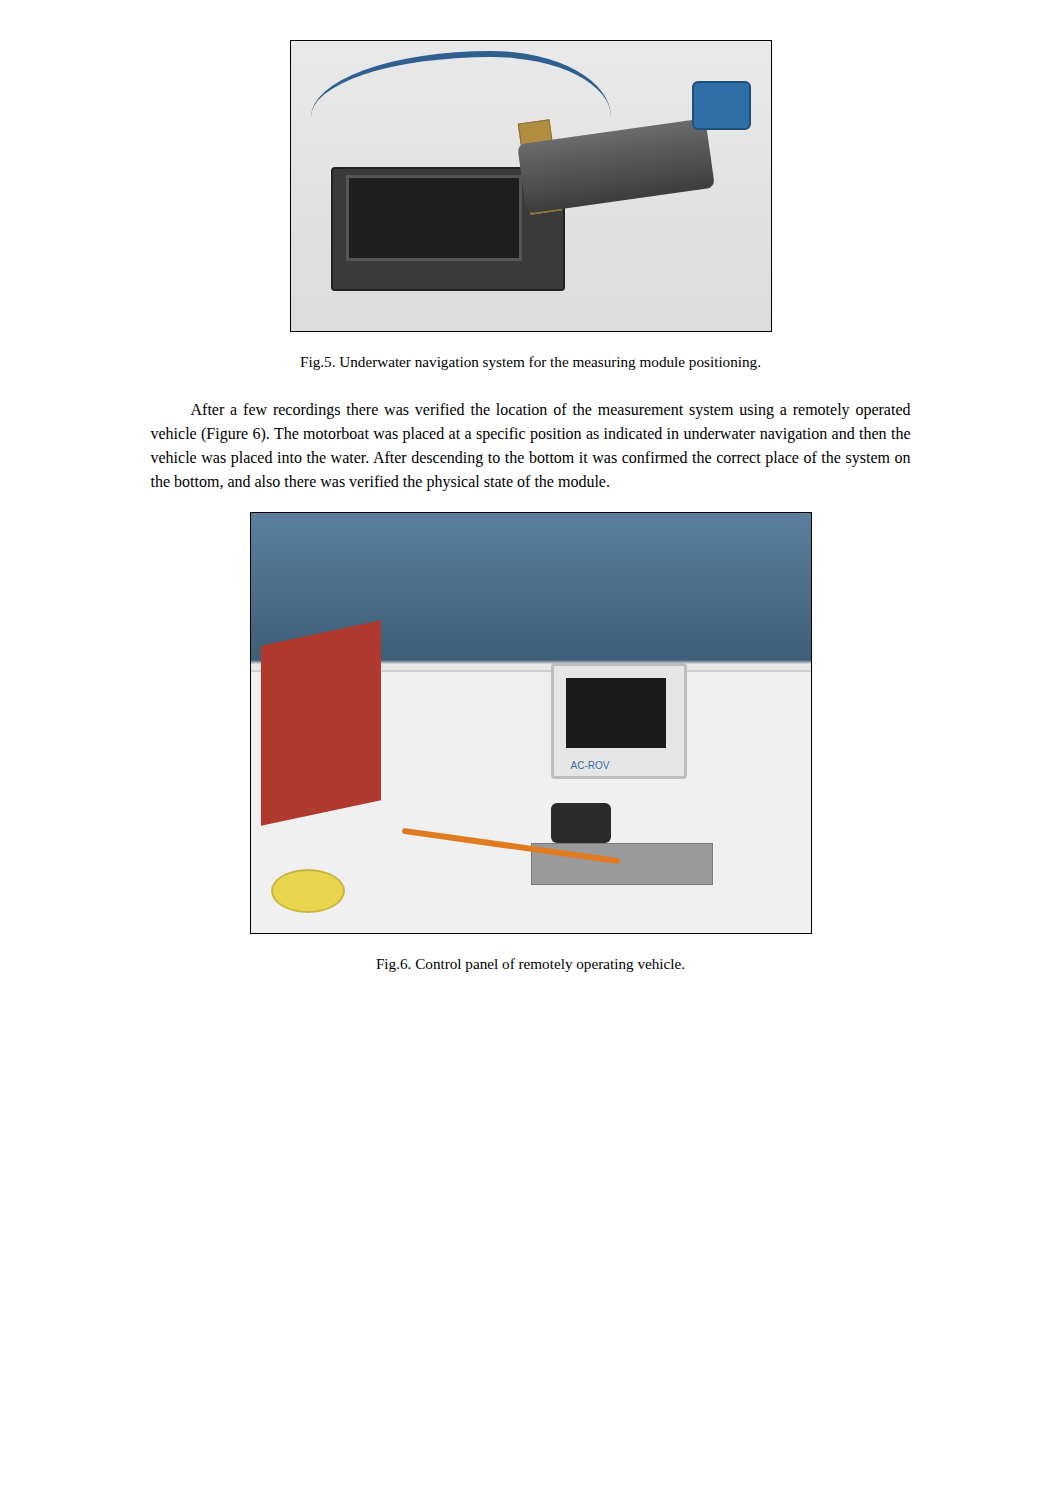Fig.5. Underwater navigation system for the measuring module positioning.
After a few recordings there was verified the location of the measurement system using a remotely operated vehicle (Figure 6). The motorboat was placed at a specific position as indicated in underwater navigation and then the vehicle was placed into the water. After descending to the bottom it was confirmed the correct place of the system on the bottom, and also there was verified the physical state of the module.
AC-ROV
Fig.6. Control panel of remotely operating vehicle.